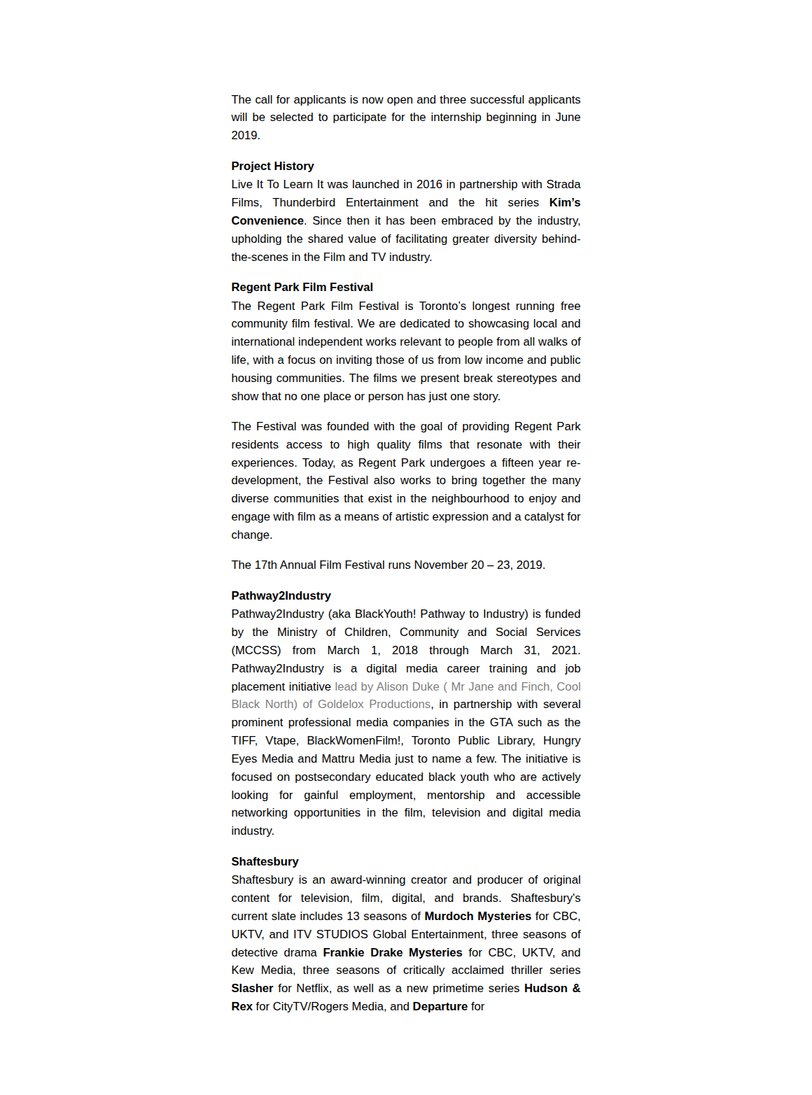The call for applicants is now open and three successful applicants will be selected to participate for the internship beginning in June 2019.
Project History
Live It To Learn It was launched in 2016 in partnership with Strada Films, Thunderbird Entertainment and the hit series Kim’s Convenience. Since then it has been embraced by the industry, upholding the shared value of facilitating greater diversity behind-the-scenes in the Film and TV industry.
Regent Park Film Festival
The Regent Park Film Festival is Toronto’s longest running free community film festival. We are dedicated to showcasing local and international independent works relevant to people from all walks of life, with a focus on inviting those of us from low income and public housing communities. The films we present break stereotypes and show that no one place or person has just one story.
The Festival was founded with the goal of providing Regent Park residents access to high quality films that resonate with their experiences. Today, as Regent Park undergoes a fifteen year re-development, the Festival also works to bring together the many diverse communities that exist in the neighbourhood to enjoy and engage with film as a means of artistic expression and a catalyst for change.
The 17th Annual Film Festival runs November 20 – 23, 2019.
Pathway2Industry
Pathway2Industry (aka BlackYouth! Pathway to Industry) is funded by the Ministry of Children, Community and Social Services (MCCSS) from March 1, 2018 through March 31, 2021. Pathway2Industry is a digital media career training and job placement initiative lead by Alison Duke ( Mr Jane and Finch, Cool Black North) of Goldelox Productions, in partnership with several prominent professional media companies in the GTA such as the TIFF, Vtape, BlackWomenFilm!, Toronto Public Library, Hungry Eyes Media and Mattru Media just to name a few. The initiative is focused on postsecondary educated black youth who are actively looking for gainful employment, mentorship and accessible networking opportunities in the film, television and digital media industry.
Shaftesbury
Shaftesbury is an award-winning creator and producer of original content for television, film, digital, and brands. Shaftesbury's current slate includes 13 seasons of Murdoch Mysteries for CBC, UKTV, and ITV STUDIOS Global Entertainment, three seasons of detective drama Frankie Drake Mysteries for CBC, UKTV, and Kew Media, three seasons of critically acclaimed thriller series Slasher for Netflix, as well as a new primetime series Hudson & Rex for CityTV/Rogers Media, and Departure for